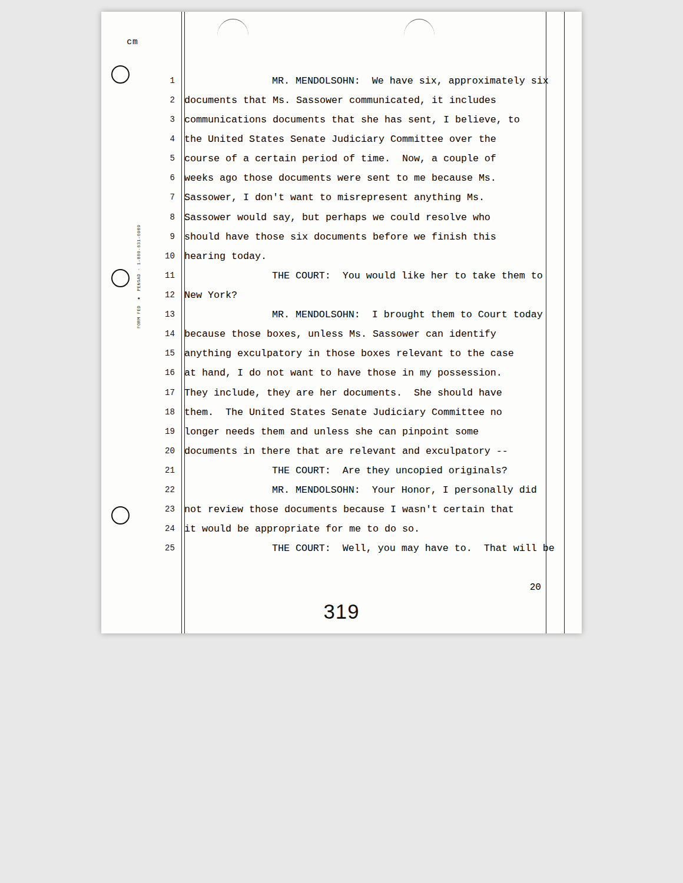cm
FORM FED ● PENGAD · 1-800-631-6989
MR. MENDOLSOHN: We have six, approximately six
documents that Ms. Sassower communicated, it includes
communications documents that she has sent, I believe, to
the United States Senate Judiciary Committee over the
course of a certain period of time. Now, a couple of
weeks ago those documents were sent to me because Ms.
Sassower, I don't want to misrepresent anything Ms.
Sassower would say, but perhaps we could resolve who
should have those six documents before we finish this
hearing today.
THE COURT: You would like her to take them to
New York?
MR. MENDOLSOHN: I brought them to Court today
because those boxes, unless Ms. Sassower can identify
anything exculpatory in those boxes relevant to the case
at hand, I do not want to have those in my possession.
They include, they are her documents. She should have
them. The United States Senate Judiciary Committee no
longer needs them and unless she can pinpoint some
documents in there that are relevant and exculpatory --
THE COURT: Are they uncopied originals?
MR. MENDOLSOHN: Your Honor, I personally did
not review those documents because I wasn't certain that
it would be appropriate for me to do so.
THE COURT: Well, you may have to. That will be
20
319